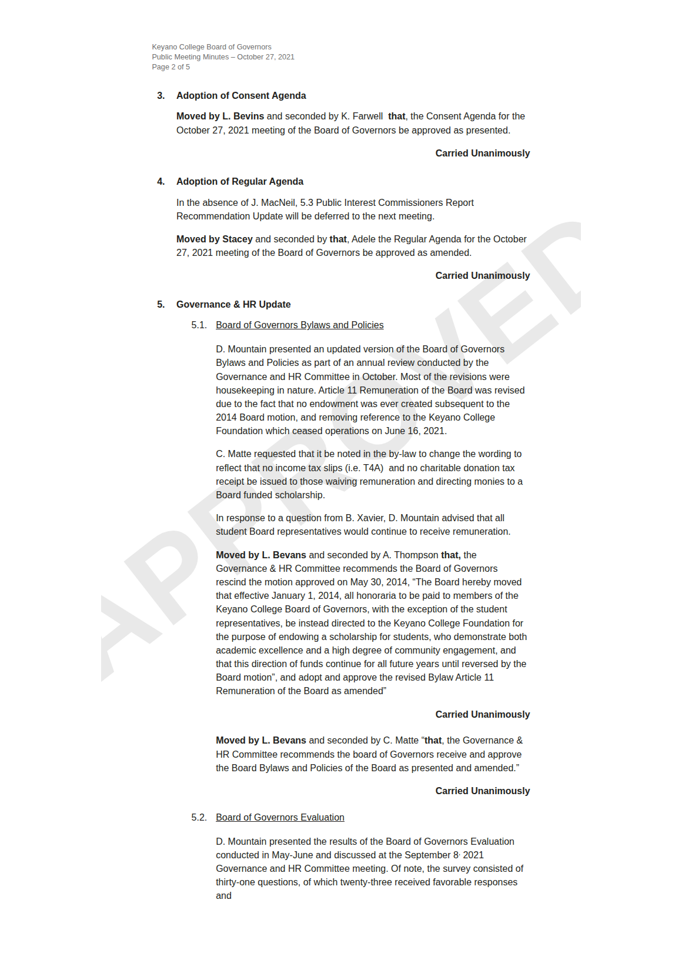APPROVED
Keyano College Board of Governors
Public Meeting Minutes – October 27, 2021
Page 2 of 5
Adoption of Consent Agenda
Moved by L. Bevins and seconded by K. Farwell that, the Consent Agenda for the October 27, 2021 meeting of the Board of Governors be approved as presented.
Carried Unanimously
Adoption of Regular Agenda
In the absence of J. MacNeil, 5.3 Public Interest Commissioners Report Recommendation Update will be deferred to the next meeting.
Moved by Stacey and seconded by that, Adele the Regular Agenda for the October 27, 2021 meeting of the Board of Governors be approved as amended.
Carried Unanimously
Governance & HR Update
5.1. Board of Governors Bylaws and Policies
D. Mountain presented an updated version of the Board of Governors Bylaws and Policies as part of an annual review conducted by the Governance and HR Committee in October. Most of the revisions were housekeeping in nature. Article 11 Remuneration of the Board was revised due to the fact that no endowment was ever created subsequent to the 2014 Board motion, and removing reference to the Keyano College Foundation which ceased operations on June 16, 2021.
C. Matte requested that it be noted in the by-law to change the wording to reflect that no income tax slips (i.e. T4A) and no charitable donation tax receipt be issued to those waiving remuneration and directing monies to a Board funded scholarship.
In response to a question from B. Xavier, D. Mountain advised that all student Board representatives would continue to receive remuneration.
Moved by L. Bevans and seconded by A. Thompson that, the Governance & HR Committee recommends the Board of Governors rescind the motion approved on May 30, 2014, “The Board hereby moved that effective January 1, 2014, all honoraria to be paid to members of the Keyano College Board of Governors, with the exception of the student representatives, be instead directed to the Keyano College Foundation for the purpose of endowing a scholarship for students, who demonstrate both academic excellence and a high degree of community engagement, and that this direction of funds continue for all future years until reversed by the Board motion”, and adopt and approve the revised Bylaw Article 11 Remuneration of the Board as amended”
Carried Unanimously
Moved by L. Bevans and seconded by C. Matte “that, the Governance & HR Committee recommends the board of Governors receive and approve the Board Bylaws and Policies of the Board as presented and amended.”
Carried Unanimously
5.2. Board of Governors Evaluation
D. Mountain presented the results of the Board of Governors Evaluation conducted in May-June and discussed at the September 8, 2021 Governance and HR Committee meeting. Of note, the survey consisted of thirty-one questions, of which twenty-three received favorable responses and